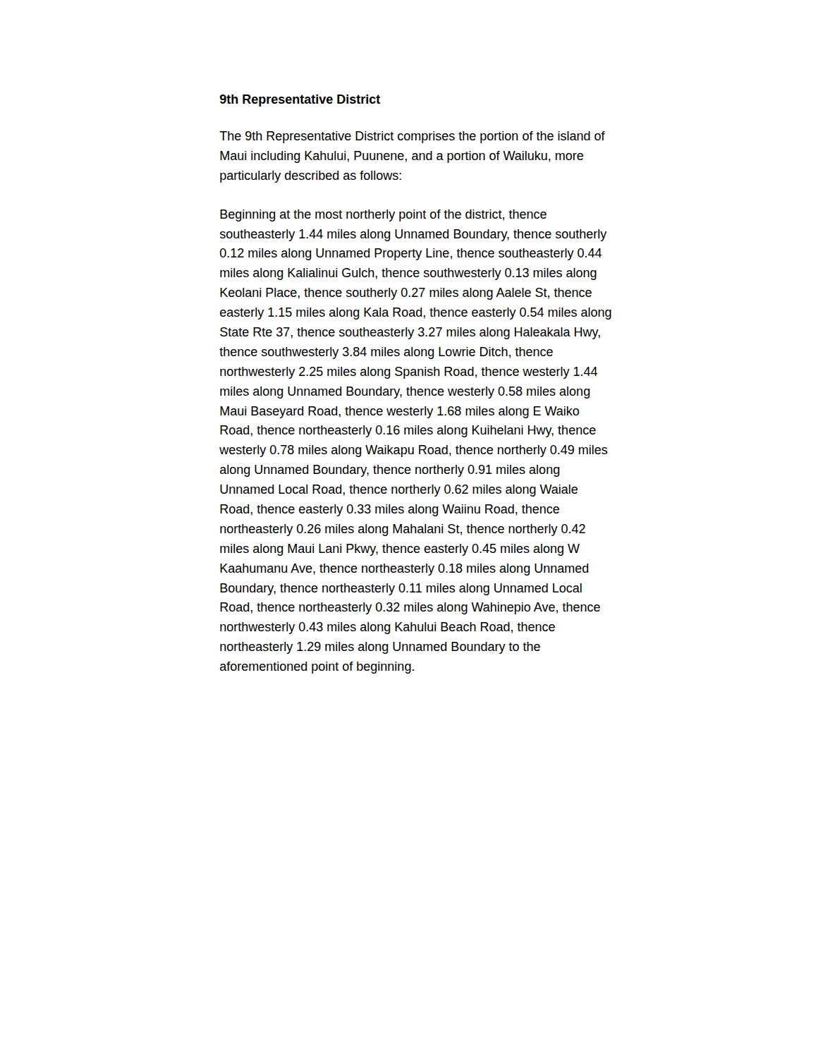9th Representative District
The 9th Representative District comprises the portion of the island of Maui including Kahului, Puunene, and a portion of Wailuku, more particularly described as follows:
Beginning at the most northerly point of the district, thence southeasterly 1.44 miles along Unnamed Boundary, thence southerly 0.12 miles along Unnamed Property Line, thence southeasterly 0.44 miles along Kalialinui Gulch, thence southwesterly 0.13 miles along Keolani Place, thence southerly 0.27 miles along Aalele St, thence easterly 1.15 miles along Kala Road, thence easterly 0.54 miles along State Rte 37, thence southeasterly 3.27 miles along Haleakala Hwy, thence southwesterly 3.84 miles along Lowrie Ditch, thence northwesterly 2.25 miles along Spanish Road, thence westerly 1.44 miles along Unnamed Boundary, thence westerly 0.58 miles along Maui Baseyard Road, thence westerly 1.68 miles along E Waiko Road, thence northeasterly 0.16 miles along Kuihelani Hwy, thence westerly 0.78 miles along Waikapu Road, thence northerly 0.49 miles along Unnamed Boundary, thence northerly 0.91 miles along Unnamed Local Road, thence northerly 0.62 miles along Waiale Road, thence easterly 0.33 miles along Waiinu Road, thence northeasterly 0.26 miles along Mahalani St, thence northerly 0.42 miles along Maui Lani Pkwy, thence easterly 0.45 miles along W Kaahumanu Ave, thence northeasterly 0.18 miles along Unnamed Boundary, thence northeasterly 0.11 miles along Unnamed Local Road, thence northeasterly 0.32 miles along Wahinepio Ave, thence northwesterly 0.43 miles along Kahului Beach Road, thence northeasterly 1.29 miles along Unnamed Boundary to the aforementioned point of beginning.